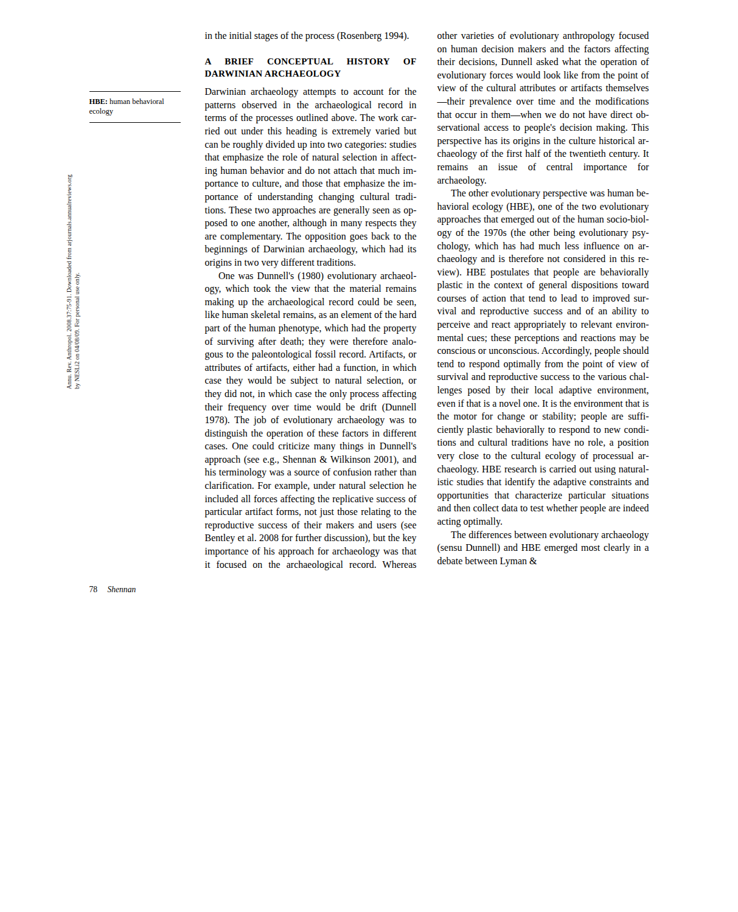Annu. Rev. Anthropol. 2008.37:75-91. Downloaded from arjournals.annualreviews.org
by NESLi2 on 04/08/09. For personal use only.
HBE: human behavioral ecology
in the initial stages of the process (Rosenberg 1994).
A Brief Conceptual History of Darwinian Archaeology
Darwinian archaeology attempts to account for the patterns observed in the archaeological record in terms of the processes outlined above. The work carried out under this heading is extremely varied but can be roughly divided up into two categories: studies that emphasize the role of natural selection in affecting human behavior and do not attach that much importance to culture, and those that emphasize the importance of understanding changing cultural traditions. These two approaches are generally seen as opposed to one another, although in many respects they are complementary. The opposition goes back to the beginnings of Darwinian archaeology, which had its origins in two very different traditions.
One was Dunnell's (1980) evolutionary archaeology, which took the view that the material remains making up the archaeological record could be seen, like human skeletal remains, as an element of the hard part of the human phenotype, which had the property of surviving after death; they were therefore analogous to the paleontological fossil record. Artifacts, or attributes of artifacts, either had a function, in which case they would be subject to natural selection, or they did not, in which case the only process affecting their frequency over time would be drift (Dunnell 1978). The job of evolutionary archaeology was to distinguish the operation of these factors in different cases. One could criticize many things in Dunnell's approach (see e.g., Shennan & Wilkinson 2001), and his terminology was a source of confusion rather than clarification. For example, under natural selection he included all forces affecting the replicative success of particular artifact forms, not just those relating to the reproductive success of their makers and users (see Bentley et al. 2008 for further discussion), but the key importance of his approach for archaeology was that it focused on the archaeological record. Whereas other varieties of evolutionary anthropology focused on human decision makers and the factors affecting their decisions, Dunnell asked what the operation of evolutionary forces would look like from the point of view of the cultural attributes or artifacts themselves—their prevalence over time and the modifications that occur in them—when we do not have direct observational access to people's decision making. This perspective has its origins in the culture historical archaeology of the first half of the twentieth century. It remains an issue of central importance for archaeology.
The other evolutionary perspective was human behavioral ecology (HBE), one of the two evolutionary approaches that emerged out of the human socio-biology of the 1970s (the other being evolutionary psychology, which has had much less influence on archaeology and is therefore not considered in this review). HBE postulates that people are behaviorally plastic in the context of general dispositions toward courses of action that tend to lead to improved survival and reproductive success and of an ability to perceive and react appropriately to relevant environmental cues; these perceptions and reactions may be conscious or unconscious. Accordingly, people should tend to respond optimally from the point of view of survival and reproductive success to the various challenges posed by their local adaptive environment, even if that is a novel one. It is the environment that is the motor for change or stability; people are sufficiently plastic behaviorally to respond to new conditions and cultural traditions have no role, a position very close to the cultural ecology of processual archaeology. HBE research is carried out using naturalistic studies that identify the adaptive constraints and opportunities that characterize particular situations and then collect data to test whether people are indeed acting optimally.
The differences between evolutionary archaeology (sensu Dunnell) and HBE emerged most clearly in a debate between Lyman &
78 Shennan